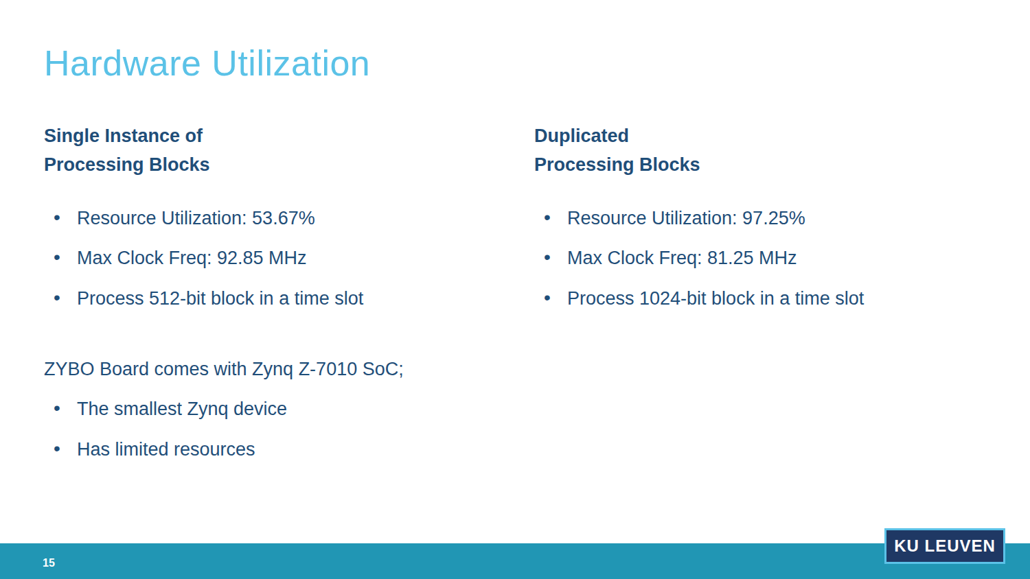Hardware Utilization
Single Instance of
Processing Blocks
Resource Utilization: 53.67%
Max Clock Freq: 92.85 MHz
Process 512-bit block in a time slot
Duplicated
Processing Blocks
Resource Utilization: 97.25%
Max Clock Freq: 81.25 MHz
Process 1024-bit block in a time slot
ZYBO Board comes with Zynq Z-7010 SoC;
The smallest Zynq device
Has limited resources
15
KU LEUVEN